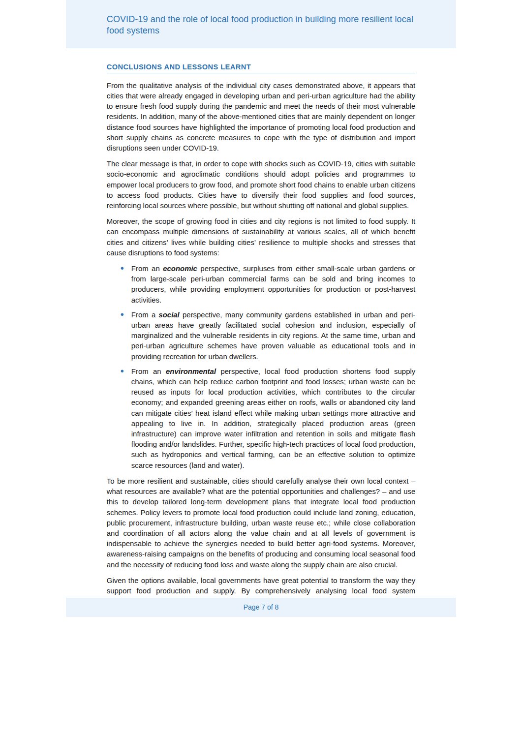COVID-19 and the role of local food production in building more resilient local food systems
CONCLUSIONS AND LESSONS LEARNT
From the qualitative analysis of the individual city cases demonstrated above, it appears that cities that were already engaged in developing urban and peri-urban agriculture had the ability to ensure fresh food supply during the pandemic and meet the needs of their most vulnerable residents. In addition, many of the above-mentioned cities that are mainly dependent on longer distance food sources have highlighted the importance of promoting local food production and short supply chains as concrete measures to cope with the type of distribution and import disruptions seen under COVID-19.
The clear message is that, in order to cope with shocks such as COVID-19, cities with suitable socio-economic and agroclimatic conditions should adopt policies and programmes to empower local producers to grow food, and promote short food chains to enable urban citizens to access food products. Cities have to diversify their food supplies and food sources, reinforcing local sources where possible, but without shutting off national and global supplies.
Moreover, the scope of growing food in cities and city regions is not limited to food supply. It can encompass multiple dimensions of sustainability at various scales, all of which benefit cities and citizens’ lives while building cities’ resilience to multiple shocks and stresses that cause disruptions to food systems:
From an economic perspective, surpluses from either small-scale urban gardens or from large-scale peri-urban commercial farms can be sold and bring incomes to producers, while providing employment opportunities for production or post-harvest activities.
From a social perspective, many community gardens established in urban and peri-urban areas have greatly facilitated social cohesion and inclusion, especially of marginalized and the vulnerable residents in city regions. At the same time, urban and peri-urban agriculture schemes have proven valuable as educational tools and in providing recreation for urban dwellers.
From an environmental perspective, local food production shortens food supply chains, which can help reduce carbon footprint and food losses; urban waste can be reused as inputs for local production activities, which contributes to the circular economy; and expanded greening areas either on roofs, walls or abandoned city land can mitigate cities’ heat island effect while making urban settings more attractive and appealing to live in. In addition, strategically placed production areas (green infrastructure) can improve water infiltration and retention in soils and mitigate flash flooding and/or landslides. Further, specific high-tech practices of local food production, such as hydroponics and vertical farming, can be an effective solution to optimize scarce resources (land and water).
To be more resilient and sustainable, cities should carefully analyse their own local context – what resources are available? what are the potential opportunities and challenges? – and use this to develop tailored long-term development plans that integrate local food production schemes. Policy levers to promote local food production could include land zoning, education, public procurement, infrastructure building, urban waste reuse etc.; while close collaboration and coordination of all actors along the value chain and at all levels of government is indispensable to achieve the synergies needed to build better agri-food systems. Moreover, awareness-raising campaigns on the benefits of producing and consuming local seasonal food and the necessity of reducing food loss and waste along the supply chain are also crucial.
Given the options available, local governments have great potential to transform the way they support food production and supply. By comprehensively analysing local food system challenges and opportunities and connecting strengths from within the whole of society, there is now a
Page 7 of 8